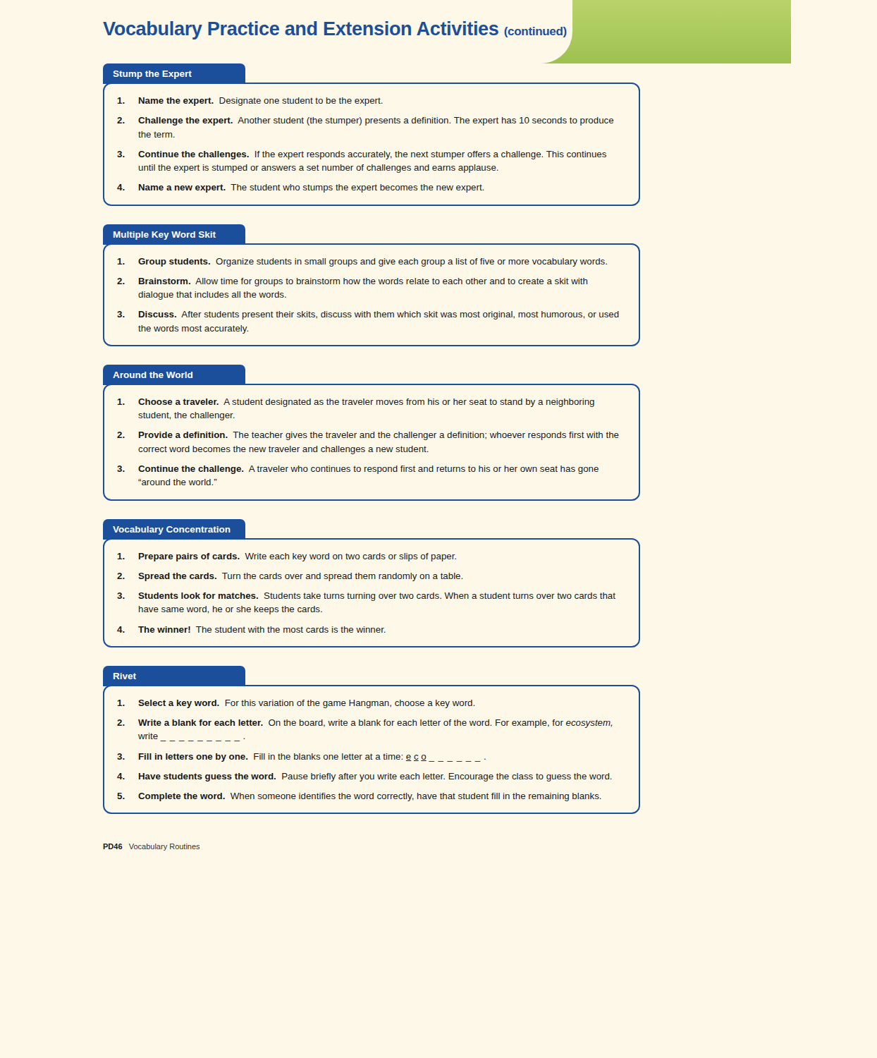Vocabulary Practice and Extension Activities (continued)
Stump the Expert
Name the expert. Designate one student to be the expert.
Challenge the expert. Another student (the stumper) presents a definition. The expert has 10 seconds to produce the term.
Continue the challenges. If the expert responds accurately, the next stumper offers a challenge. This continues until the expert is stumped or answers a set number of challenges and earns applause.
Name a new expert. The student who stumps the expert becomes the new expert.
Multiple Key Word Skit
Group students. Organize students in small groups and give each group a list of five or more vocabulary words.
Brainstorm. Allow time for groups to brainstorm how the words relate to each other and to create a skit with dialogue that includes all the words.
Discuss. After students present their skits, discuss with them which skit was most original, most humorous, or used the words most accurately.
Around the World
Choose a traveler. A student designated as the traveler moves from his or her seat to stand by a neighboring student, the challenger.
Provide a definition. The teacher gives the traveler and the challenger a definition; whoever responds first with the correct word becomes the new traveler and challenges a new student.
Continue the challenge. A traveler who continues to respond first and returns to his or her own seat has gone “around the world.”
Vocabulary Concentration
Prepare pairs of cards. Write each key word on two cards or slips of paper.
Spread the cards. Turn the cards over and spread them randomly on a table.
Students look for matches. Students take turns turning over two cards. When a student turns over two cards that have same word, he or she keeps the cards.
The winner! The student with the most cards is the winner.
Rivet
Select a key word. For this variation of the game Hangman, choose a key word.
Write a blank for each letter. On the board, write a blank for each letter of the word. For example, for ecosystem, write _ _ _ _ _ _ _ _ _ .
Fill in letters one by one. Fill in the blanks one letter at a time: e c o _ _ _ _ _ _ .
Have students guess the word. Pause briefly after you write each letter. Encourage the class to guess the word.
Complete the word. When someone identifies the word correctly, have that student fill in the remaining blanks.
PD46 Vocabulary Routines